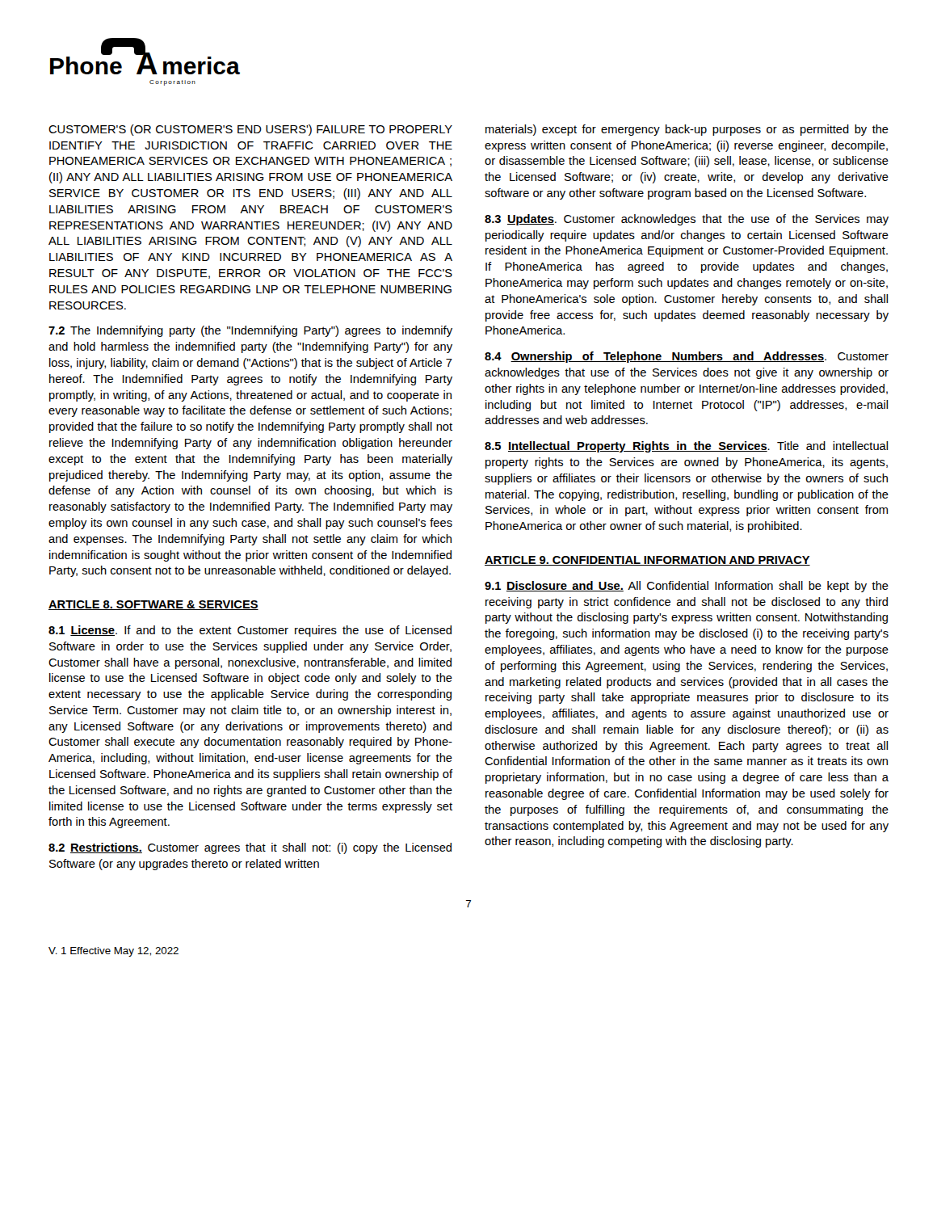Phone A merica Corporation
CUSTOMER'S (OR CUSTOMER'S END USERS') FAILURE TO PROPERLY IDENTIFY THE JURISDICTION OF TRAFFIC CARRIED OVER THE PHONEAMERICA SERVICES OR EXCHANGED WITH PHONEAMERICA ; (II) ANY AND ALL LIABILITIES ARISING FROM USE OF PHONEAMERICA SERVICE BY CUSTOMER OR ITS END USERS; (III) ANY AND ALL LIABILITIES ARISING FROM ANY BREACH OF CUSTOMER'S REPRESENTATIONS AND WARRANTIES HEREUNDER; (IV) ANY AND ALL LIABILITIES ARISING FROM CONTENT; AND (V) ANY AND ALL LIABILITIES OF ANY KIND INCURRED BY PHONEAMERICA AS A RESULT OF ANY DISPUTE, ERROR OR VIOLATION OF THE FCC'S RULES AND POLICIES REGARDING LNP OR TELEPHONE NUMBERING RESOURCES.
7.2 The Indemnifying party (the "Indemnifying Party") agrees to indemnify and hold harmless the indemnified party (the "Indemnifying Party") for any loss, injury, liability, claim or demand ("Actions") that is the subject of Article 7 hereof. The Indemnified Party agrees to notify the Indemnifying Party promptly, in writing, of any Actions, threatened or actual, and to cooperate in every reasonable way to facilitate the defense or settlement of such Actions; provided that the failure to so notify the Indemnifying Party promptly shall not relieve the Indemnifying Party of any indemnification obligation hereunder except to the extent that the Indemnifying Party has been materially prejudiced thereby. The Indemnifying Party may, at its option, assume the defense of any Action with counsel of its own choosing, but which is reasonably satisfactory to the Indemnified Party. The Indemnified Party may employ its own counsel in any such case, and shall pay such counsel's fees and expenses. The Indemnifying Party shall not settle any claim for which indemnification is sought without the prior written consent of the Indemnified Party, such consent not to be unreasonable withheld, conditioned or delayed.
ARTICLE 8. SOFTWARE & SERVICES
8.1 License. If and to the extent Customer requires the use of Licensed Software in order to use the Services supplied under any Service Order, Customer shall have a personal, nonexclusive, nontransferable, and limited license to use the Licensed Software in object code only and solely to the extent necessary to use the applicable Service during the corresponding Service Term. Customer may not claim title to, or an ownership interest in, any Licensed Software (or any derivations or improvements thereto) and Customer shall execute any documentation reasonably required by Phone-America, including, without limitation, end-user license agreements for the Licensed Software. PhoneAmerica and its suppliers shall retain ownership of the Licensed Software, and no rights are granted to Customer other than the limited license to use the Licensed Software under the terms expressly set forth in this Agreement.
8.2 Restrictions. Customer agrees that it shall not: (i) copy the Licensed Software (or any upgrades thereto or related written
materials) except for emergency back-up purposes or as permitted by the express written consent of PhoneAmerica; (ii) reverse engineer, decompile, or disassemble the Licensed Software; (iii) sell, lease, license, or sublicense the Licensed Software; or (iv) create, write, or develop any derivative software or any other software program based on the Licensed Software.
8.3 Updates. Customer acknowledges that the use of the Services may periodically require updates and/or changes to certain Licensed Software resident in the PhoneAmerica Equipment or Customer-Provided Equipment. If PhoneAmerica has agreed to provide updates and changes, PhoneAmerica may perform such updates and changes remotely or on-site, at PhoneAmerica's sole option. Customer hereby consents to, and shall provide free access for, such updates deemed reasonably necessary by PhoneAmerica.
8.4 Ownership of Telephone Numbers and Addresses. Customer acknowledges that use of the Services does not give it any ownership or other rights in any telephone number or Internet/on-line addresses provided, including but not limited to Internet Protocol ("IP") addresses, e-mail addresses and web addresses.
8.5 Intellectual Property Rights in the Services. Title and intellectual property rights to the Services are owned by PhoneAmerica, its agents, suppliers or affiliates or their licensors or otherwise by the owners of such material. The copying, redistribution, reselling, bundling or publication of the Services, in whole or in part, without express prior written consent from PhoneAmerica or other owner of such material, is prohibited.
ARTICLE 9. CONFIDENTIAL INFORMATION AND PRIVACY
9.1 Disclosure and Use. All Confidential Information shall be kept by the receiving party in strict confidence and shall not be disclosed to any third party without the disclosing party's express written consent. Notwithstanding the foregoing, such information may be disclosed (i) to the receiving party's employees, affiliates, and agents who have a need to know for the purpose of performing this Agreement, using the Services, rendering the Services, and marketing related products and services (provided that in all cases the receiving party shall take appropriate measures prior to disclosure to its employees, affiliates, and agents to assure against unauthorized use or disclosure and shall remain liable for any disclosure thereof); or (ii) as otherwise authorized by this Agreement. Each party agrees to treat all Confidential Information of the other in the same manner as it treats its own proprietary information, but in no case using a degree of care less than a reasonable degree of care. Confidential Information may be used solely for the purposes of fulfilling the requirements of, and consummating the transactions contemplated by, this Agreement and may not be used for any other reason, including competing with the disclosing party.
7
V. 1 Effective May 12, 2022